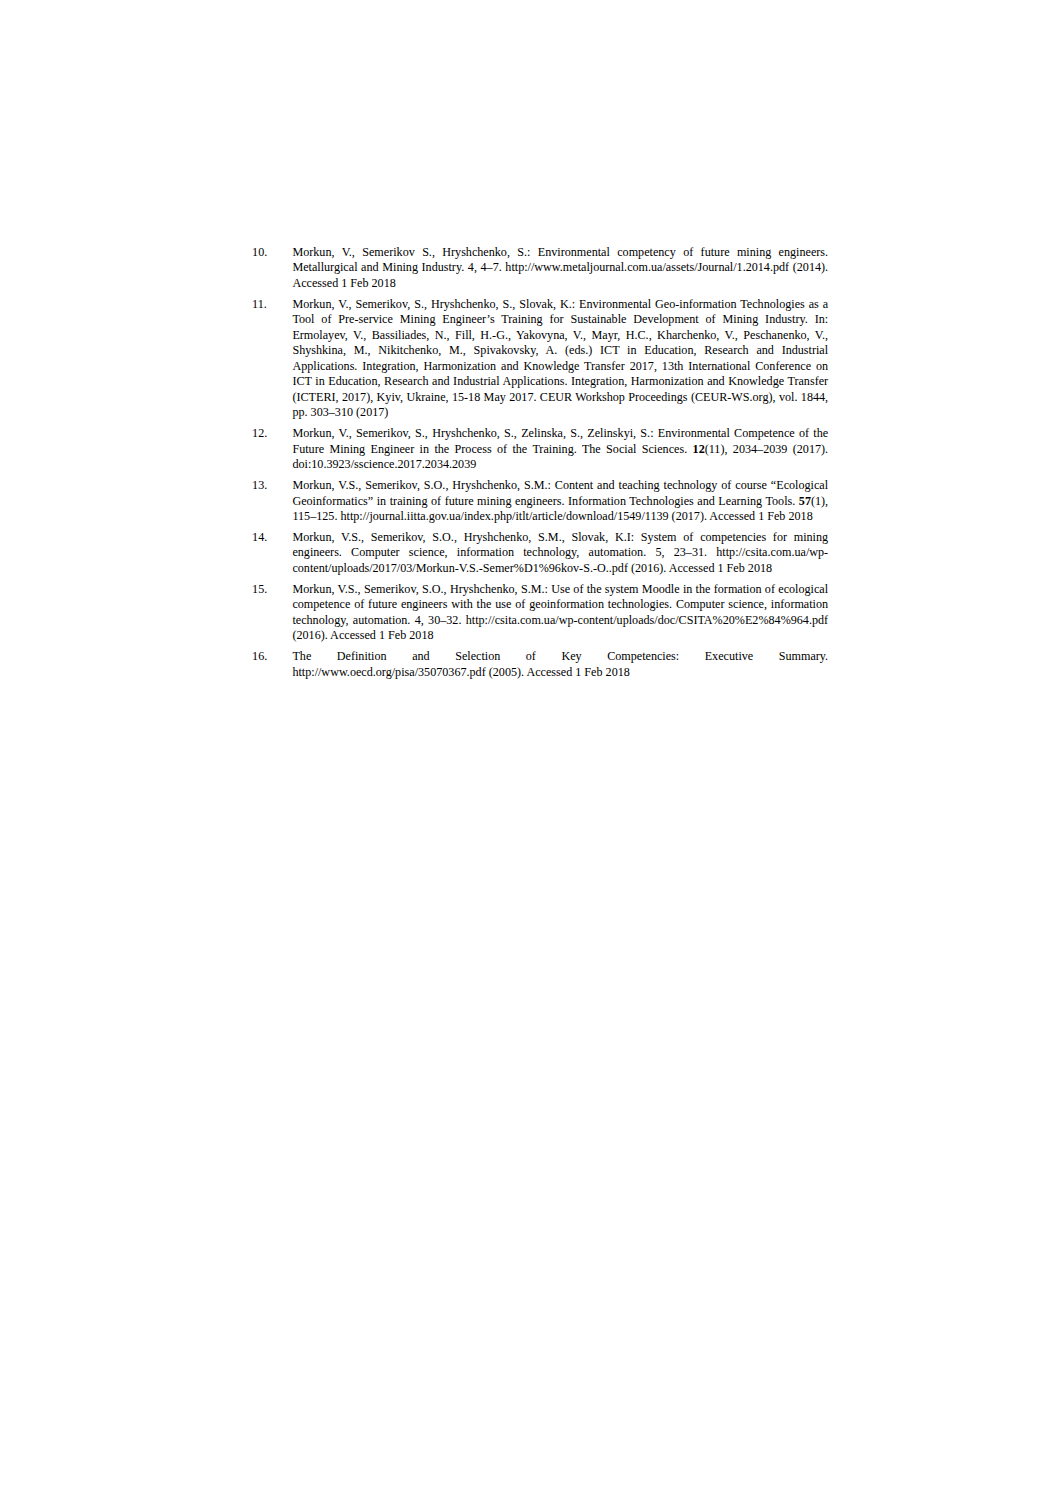10. Morkun, V., Semerikov S., Hryshchenko, S.: Environmental competency of future mining engineers. Metallurgical and Mining Industry. 4, 4–7. http://www.metaljournal.com.ua/assets/Journal/1.2014.pdf (2014). Accessed 1 Feb 2018
11. Morkun, V., Semerikov, S., Hryshchenko, S., Slovak, K.: Environmental Geo-information Technologies as a Tool of Pre-service Mining Engineer’s Training for Sustainable Development of Mining Industry. In: Ermolayev, V., Bassiliades, N., Fill, H.-G., Yakovyna, V., Mayr, H.C., Kharchenko, V., Peschanenko, V., Shyshkina, M., Nikitchenko, M., Spivakovsky, A. (eds.) ICT in Education, Research and Industrial Applications. Integration, Harmonization and Knowledge Transfer 2017, 13th International Conference on ICT in Education, Research and Industrial Applications. Integration, Harmonization and Knowledge Transfer (ICTERI, 2017), Kyiv, Ukraine, 15-18 May 2017. CEUR Workshop Proceedings (CEUR-WS.org), vol. 1844, pp. 303–310 (2017)
12. Morkun, V., Semerikov, S., Hryshchenko, S., Zelinska, S., Zelinskyi, S.: Environmental Competence of the Future Mining Engineer in the Process of the Training. The Social Sciences. 12(11), 2034–2039 (2017). doi:10.3923/sscience.2017.2034.2039
13. Morkun, V.S., Semerikov, S.O., Hryshchenko, S.M.: Content and teaching technology of course “Ecological Geoinformatics” in training of future mining engineers. Information Technologies and Learning Tools. 57(1), 115–125. http://journal.iitta.gov.ua/index.php/itlt/article/download/1549/1139 (2017). Accessed 1 Feb 2018
14. Morkun, V.S., Semerikov, S.O., Hryshchenko, S.M., Slovak, K.I: System of competencies for mining engineers. Computer science, information technology, automation. 5, 23–31. http://csita.com.ua/wp-content/uploads/2017/03/Morkun-V.S.-Semer%D1%96kov-S.-O..pdf (2016). Accessed 1 Feb 2018
15. Morkun, V.S., Semerikov, S.O., Hryshchenko, S.M.: Use of the system Moodle in the formation of ecological competence of future engineers with the use of geoinformation technologies. Computer science, information technology, automation. 4, 30–32. http://csita.com.ua/wp-content/uploads/doc/CSITA%20%E2%84%964.pdf (2016). Accessed 1 Feb 2018
16. The Definition and Selection of Key Competencies: Executive Summary. http://www.oecd.org/pisa/35070367.pdf (2005). Accessed 1 Feb 2018